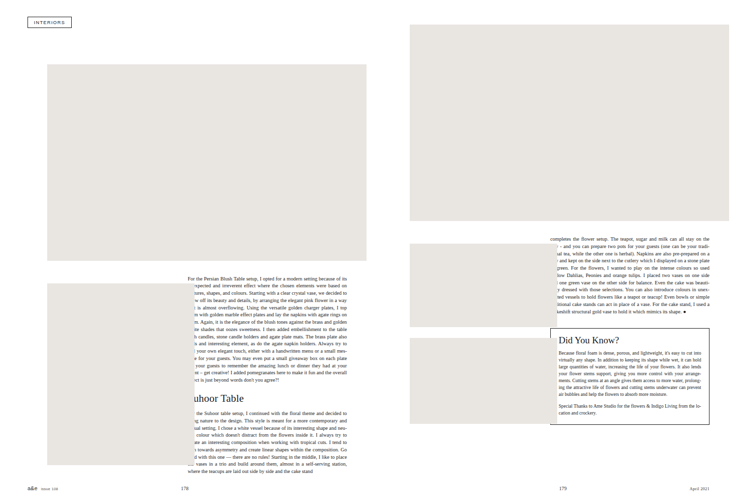Interiors
For the Persian Blush Table setup, I opted for a modern setting because of its unexpected and irreverent effect where the chosen elements were based on textures, shapes, and colours. Starting with a clear crystal vase, we decided to show off its beauty and details, by arranging the elegant pink flower in a way that is almost overflowing. Using the versatile golden charger plates, I top them with golden marble effect plates and lay the napkins with agate rings on them. Again, it is the elegance of the blush tones against the brass and golden white shades that oozes sweetness. I then added embellishment to the table with candles, stone candle holders and agate plate mats. The brass plate also adds and interesting element, as do the agate napkin holders. Always try to add your own elegant touch, either with a handwritten menu or a small message for your guests. You may even put a small giveaway box on each plate for your guests to remember the amazing lunch or dinner they had at your event – get creative! I added pomegranates here to make it fun and the overall effect is just beyond words don't you agree?!
Suhoor Table
For the Suhoor table setup, I continued with the floral theme and decided to bring nature to the design. This style is meant for a more contemporary and casual setting. I chose a white vessel because of its interesting shape and neutral colour which doesn't distract from the flowers inside it. I always try to create an interesting composition when working with tropical cuts. I tend to lean towards asymmetry and create linear shapes within the composition. Go wild with this one — there are no rules! Starting in the middle, I like to place the vases in a trio and build around them, almost in a self-serving station, where the teacups are laid out side by side and the cake stand
a&e issue 108
178
completes the flower setup. The teapot, sugar and milk can all stay on the tray - and you can prepare two pots for your guests (one can be your traditional tea, while the other one is herbal). Napkins are also pre-prepared on a tray and kept on the side next to the cutlery which I displayed on a stone plate in green. For the flowers, I wanted to play on the intense colours so used Yellow Dahlias, Peonies and orange tulips. I placed two vases on one side and one green vase on the other side for balance. Even the cake was beautifully dressed with those selections. You can also introduce colours in unexpected vessels to hold flowers like a teapot or teacup! Even bowls or simple additional cake stands can act in place of a vase. For the cake stand, I used a makeshift structural gold vase to hold it which mimics its shape. ●
Did You Know?
Because floral foam is dense, porous, and lightweight, it's easy to cut into virtually any shape. In addition to keeping its shape while wet, it can hold large quantities of water, increasing the life of your flowers. It also lends your flower stems support, giving you more control with your arrangements. Cutting stems at an angle gives them access to more water, prolonging the attractive life of flowers and cutting stems underwater can prevent air bubbles and help the flowers to absorb more moisture.
Special Thanks to Ame Studio for the flowers & Indigo Living from the location and crockery.
179
April 2021